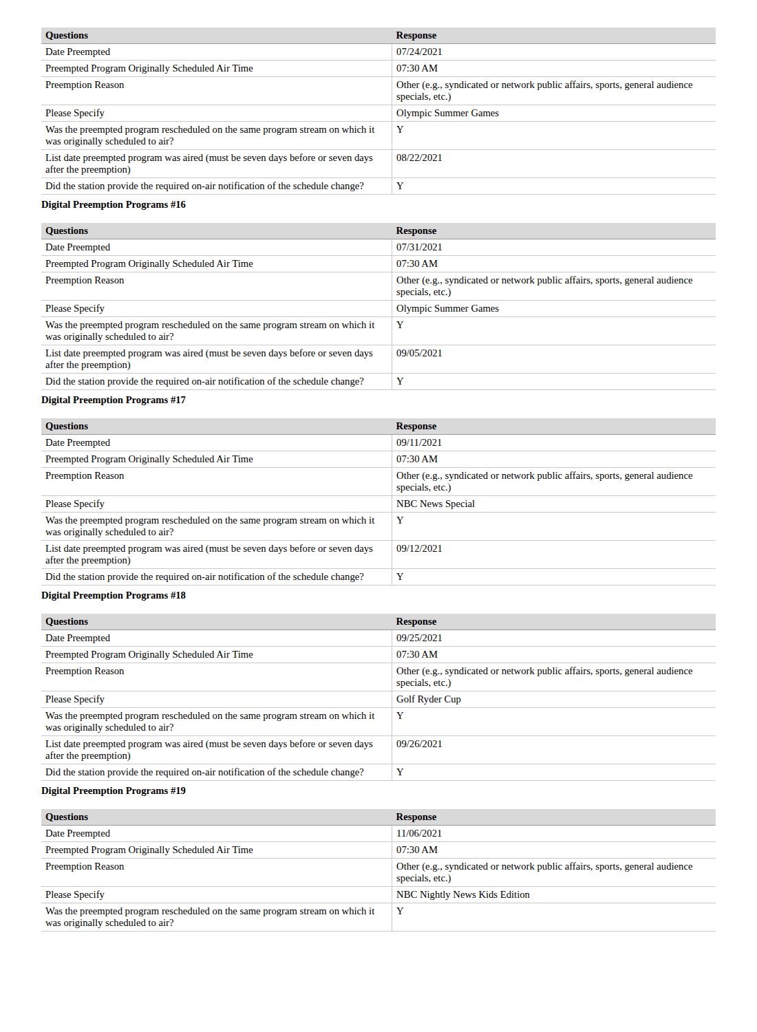| Questions | Response |
| --- | --- |
| Date Preempted | 07/24/2021 |
| Preempted Program Originally Scheduled Air Time | 07:30 AM |
| Preemption Reason | Other (e.g., syndicated or network public affairs, sports, general audience specials, etc.) |
| Please Specify | Olympic Summer Games |
| Was the preempted program rescheduled on the same program stream on which it was originally scheduled to air? | Y |
| List date preempted program was aired (must be seven days before or seven days after the preemption) | 08/22/2021 |
| Did the station provide the required on-air notification of the schedule change? | Y |
Digital Preemption Programs #16
| Questions | Response |
| --- | --- |
| Date Preempted | 07/31/2021 |
| Preempted Program Originally Scheduled Air Time | 07:30 AM |
| Preemption Reason | Other (e.g., syndicated or network public affairs, sports, general audience specials, etc.) |
| Please Specify | Olympic Summer Games |
| Was the preempted program rescheduled on the same program stream on which it was originally scheduled to air? | Y |
| List date preempted program was aired (must be seven days before or seven days after the preemption) | 09/05/2021 |
| Did the station provide the required on-air notification of the schedule change? | Y |
Digital Preemption Programs #17
| Questions | Response |
| --- | --- |
| Date Preempted | 09/11/2021 |
| Preempted Program Originally Scheduled Air Time | 07:30 AM |
| Preemption Reason | Other (e.g., syndicated or network public affairs, sports, general audience specials, etc.) |
| Please Specify | NBC News Special |
| Was the preempted program rescheduled on the same program stream on which it was originally scheduled to air? | Y |
| List date preempted program was aired (must be seven days before or seven days after the preemption) | 09/12/2021 |
| Did the station provide the required on-air notification of the schedule change? | Y |
Digital Preemption Programs #18
| Questions | Response |
| --- | --- |
| Date Preempted | 09/25/2021 |
| Preempted Program Originally Scheduled Air Time | 07:30 AM |
| Preemption Reason | Other (e.g., syndicated or network public affairs, sports, general audience specials, etc.) |
| Please Specify | Golf Ryder Cup |
| Was the preempted program rescheduled on the same program stream on which it was originally scheduled to air? | Y |
| List date preempted program was aired (must be seven days before or seven days after the preemption) | 09/26/2021 |
| Did the station provide the required on-air notification of the schedule change? | Y |
Digital Preemption Programs #19
| Questions | Response |
| --- | --- |
| Date Preempted | 11/06/2021 |
| Preempted Program Originally Scheduled Air Time | 07:30 AM |
| Preemption Reason | Other (e.g., syndicated or network public affairs, sports, general audience specials, etc.) |
| Please Specify | NBC Nightly News Kids Edition |
| Was the preempted program rescheduled on the same program stream on which it was originally scheduled to air? | Y |